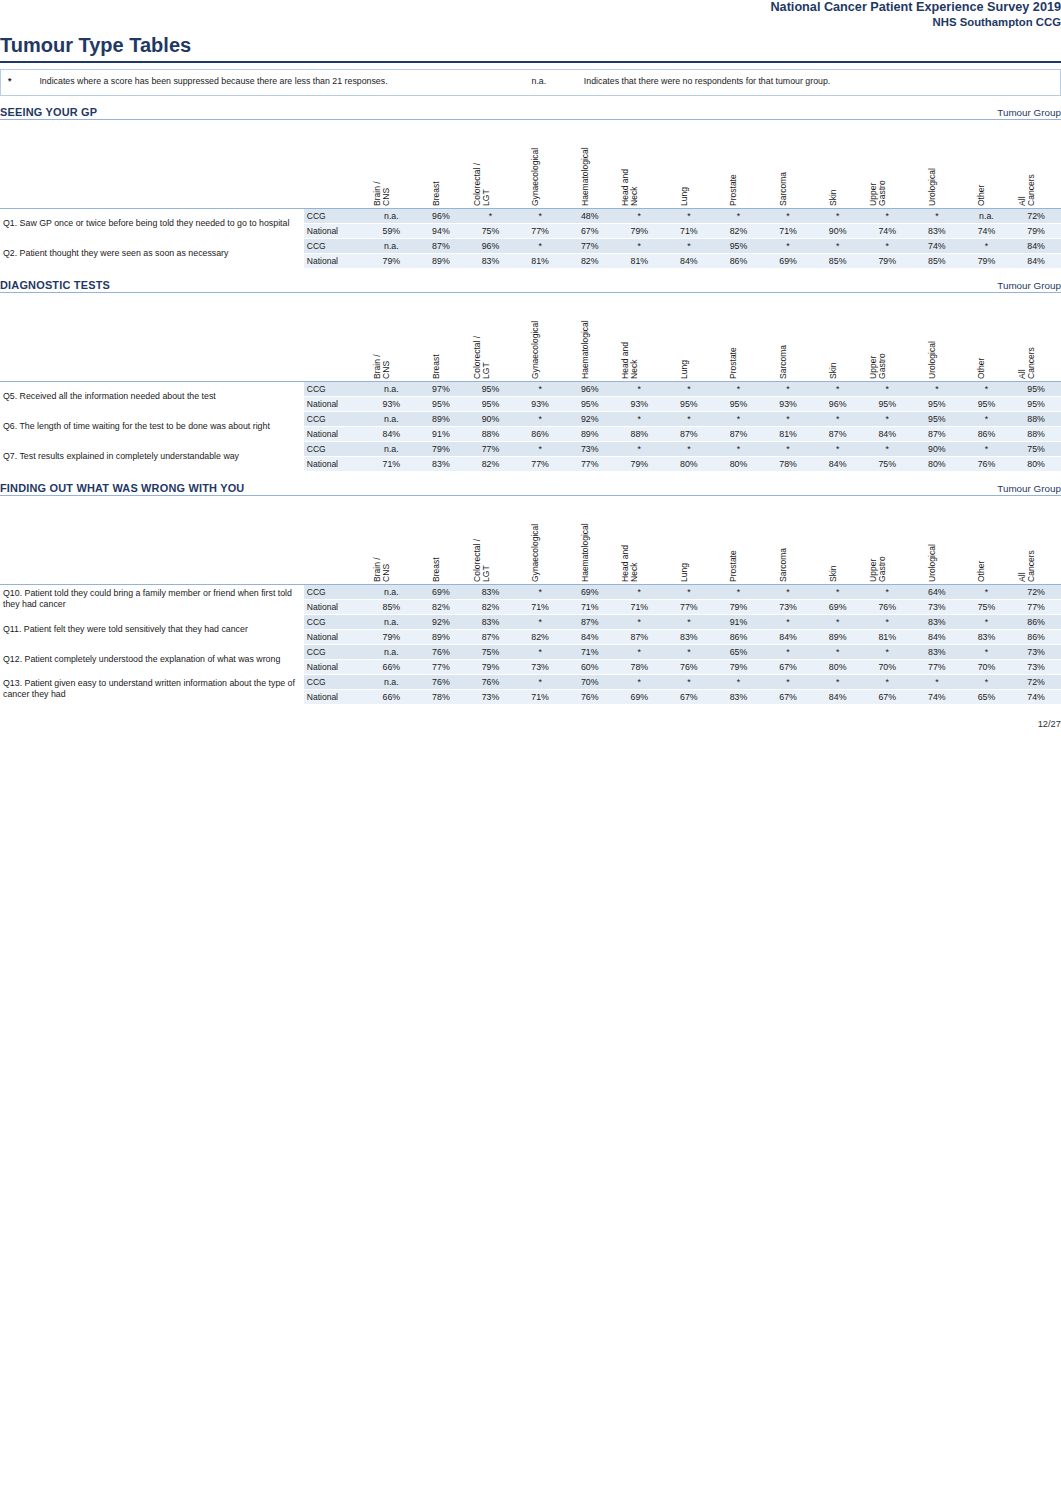National Cancer Patient Experience Survey 2019
NHS Southampton CCG
Tumour Type Tables
| * | Indicates where a score has been suppressed because there are less than 21 responses. | n.a. | Indicates that there were no respondents for that tumour group. |
SEEING YOUR GP
Tumour Group
| | | Brain / CNS | Breast | Colorectal / LGT | Gynaecological | Haematological | Head and Neck | Lung | Prostate | Sarcoma | Skin | Upper Gastro | Urological | Other | All Cancers |
| --- | --- | --- | --- | --- | --- | --- | --- | --- | --- | --- | --- | --- | --- | --- | --- |
| Q1. Saw GP once or twice before being told they needed to go to hospital | CCG | n.a. | 96% | * | * | 48% | * | * | * | * | * | * | * | n.a. | 72% |
| National | 59% | 94% | 75% | 77% | 67% | 79% | 71% | 82% | 71% | 90% | 74% | 83% | 74% | 79% |
| Q2. Patient thought they were seen as soon as necessary | CCG | n.a. | 87% | 96% | * | 77% | * | * | 95% | * | * | * | 74% | * | 84% |
| National | 79% | 89% | 83% | 81% | 82% | 81% | 84% | 86% | 69% | 85% | 79% | 85% | 79% | 84% |
DIAGNOSTIC TESTS
Tumour Group
| | | Brain / CNS | Breast | Colorectal / LGT | Gynaecological | Haematological | Head and Neck | Lung | Prostate | Sarcoma | Skin | Upper Gastro | Urological | Other | All Cancers |
| --- | --- | --- | --- | --- | --- | --- | --- | --- | --- | --- | --- | --- | --- | --- | --- |
| Q5. Received all the information needed about the test | CCG | n.a. | 97% | 95% | * | 96% | * | * | * | * | * | * | * | * | 95% |
| National | 93% | 95% | 95% | 93% | 95% | 93% | 95% | 95% | 93% | 96% | 95% | 95% | 95% | 95% |
| Q6. The length of time waiting for the test to be done was about right | CCG | n.a. | 89% | 90% | * | 92% | * | * | * | * | * | * | 95% | * | 88% |
| National | 84% | 91% | 88% | 86% | 89% | 88% | 87% | 87% | 81% | 87% | 84% | 87% | 86% | 88% |
| Q7. Test results explained in completely understandable way | CCG | n.a. | 79% | 77% | * | 73% | * | * | * | * | * | * | 90% | * | 75% |
| National | 71% | 83% | 82% | 77% | 77% | 79% | 80% | 80% | 78% | 84% | 75% | 80% | 76% | 80% |
FINDING OUT WHAT WAS WRONG WITH YOU
Tumour Group
| | | Brain / CNS | Breast | Colorectal / LGT | Gynaecological | Haematological | Head and Neck | Lung | Prostate | Sarcoma | Skin | Upper Gastro | Urological | Other | All Cancers |
| --- | --- | --- | --- | --- | --- | --- | --- | --- | --- | --- | --- | --- | --- | --- | --- |
| Q10. Patient told they could bring a family member or friend when first told they had cancer | CCG | n.a. | 69% | 83% | * | 69% | * | * | * | * | * | * | 64% | * | 72% |
| National | 85% | 82% | 82% | 71% | 71% | 71% | 77% | 79% | 73% | 69% | 76% | 73% | 75% | 77% |
| Q11. Patient felt they were told sensitively that they had cancer | CCG | n.a. | 92% | 83% | * | 87% | * | * | 91% | * | * | * | 83% | * | 86% |
| National | 79% | 89% | 87% | 82% | 84% | 87% | 83% | 86% | 84% | 89% | 81% | 84% | 83% | 86% |
| Q12. Patient completely understood the explanation of what was wrong | CCG | n.a. | 76% | 75% | * | 71% | * | * | 65% | * | * | * | 83% | * | 73% |
| National | 66% | 77% | 79% | 73% | 60% | 78% | 76% | 79% | 67% | 80% | 70% | 77% | 70% | 73% |
| Q13. Patient given easy to understand written information about the type of cancer they had | CCG | n.a. | 76% | 76% | * | 70% | * | * | * | * | * | * | * | * | 72% |
| National | 66% | 78% | 73% | 71% | 76% | 69% | 67% | 83% | 67% | 84% | 67% | 74% | 65% | 74% |
12/27